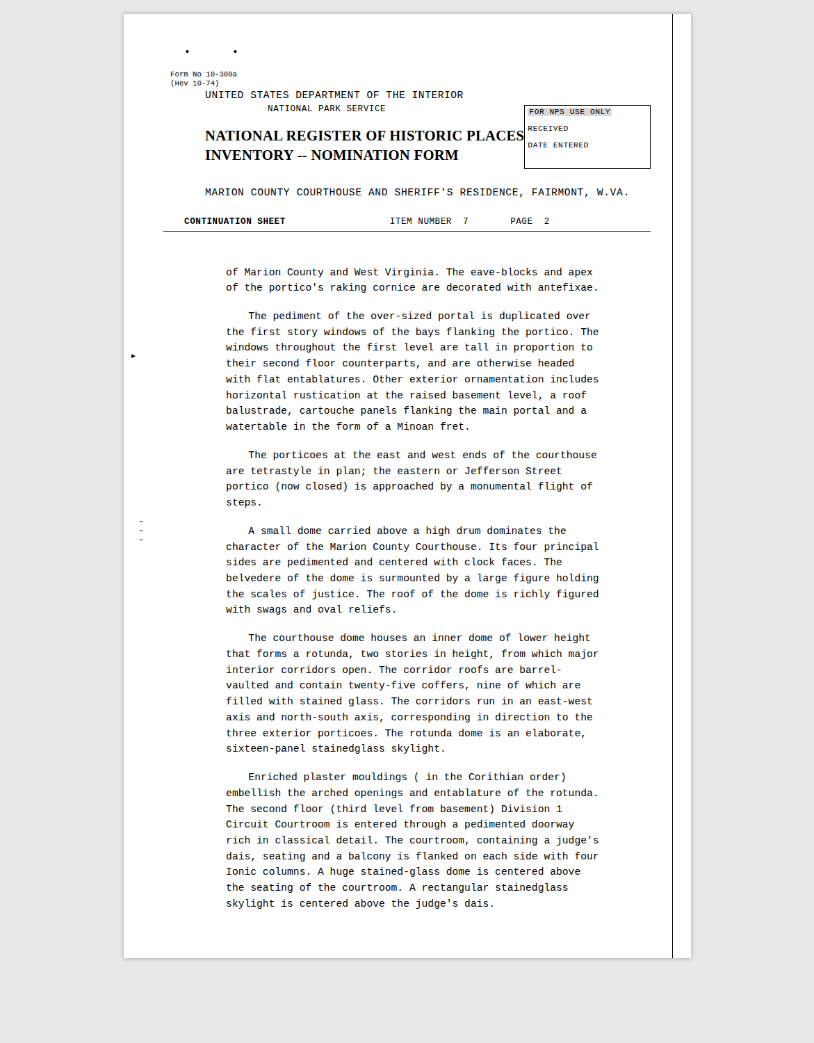••
Form No 10-300a
(Hev 10-74)
UNITED STATES DEPARTMENT OF THE INTERIOR
NATIONAL PARK SERVICE
NATIONAL REGISTER OF HISTORIC PLACES
INVENTORY -- NOMINATION FORM
FOR NPS USE ONLY
RECEIVED
DATE ENTERED
MARION COUNTY COURTHOUSE AND SHERIFF'S RESIDENCE, FAIRMONT, W.VA.
CONTINUATION SHEET ITEM NUMBER 7 PAGE 2
▸
–
–
–
of Marion County and West Virginia. The eave-blocks and apex of the portico's raking cornice are decorated with antefixae.
The pediment of the over-sized portal is duplicated over the first story windows of the bays flanking the portico. The windows throughout the first level are tall in proportion to their second floor counterparts, and are otherwise headed with flat entablatures. Other exterior ornamentation includes horizontal rustication at the raised basement level, a roof balustrade, cartouche panels flanking the main portal and a watertable in the form of a Minoan fret.
The porticoes at the east and west ends of the courthouse are tetrastyle in plan; the eastern or Jefferson Street portico (now closed) is approached by a monumental flight of steps.
A small dome carried above a high drum dominates the character of the Marion County Courthouse. Its four principal sides are pedimented and centered with clock faces. The belvedere of the dome is surmounted by a large figure holding the scales of justice. The roof of the dome is richly figured with swags and oval reliefs.
The courthouse dome houses an inner dome of lower height that forms a rotunda, two stories in height, from which major interior corridors open. The corridor roofs are barrel-vaulted and contain twenty-five coffers, nine of which are filled with stained glass. The corridors run in an east-west axis and north-south axis, corresponding in direction to the three exterior porticoes. The rotunda dome is an elaborate, sixteen-panel stainedglass skylight.
Enriched plaster mouldings ( in the Corithian order) embellish the arched openings and entablature of the rotunda. The second floor (third level from basement) Division 1 Circuit Courtroom is entered through a pedimented doorway rich in classical detail. The courtroom, containing a judge's dais, seating and a balcony is flanked on each side with four Ionic columns. A huge stained-glass dome is centered above the seating of the courtroom. A rectangular stainedglass skylight is centered above the judge's dais.